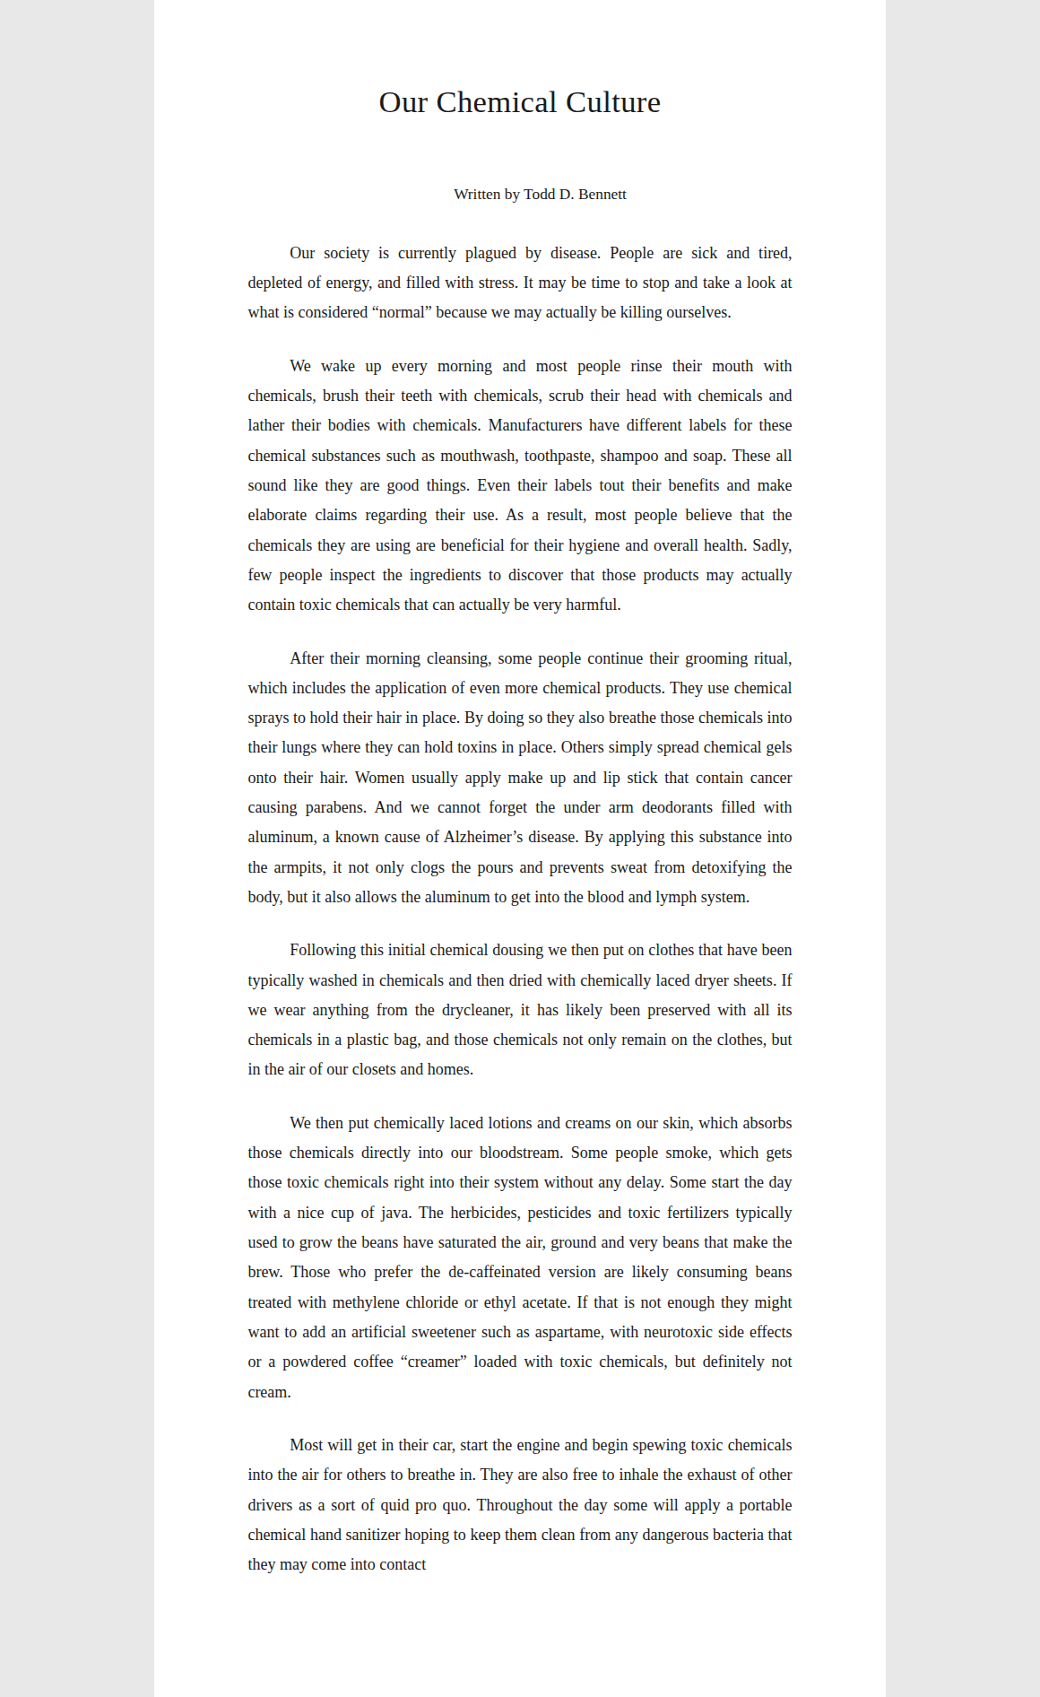Our Chemical Culture
Written by Todd D. Bennett
Our society is currently plagued by disease. People are sick and tired, depleted of energy, and filled with stress. It may be time to stop and take a look at what is considered “normal” because we may actually be killing ourselves.
We wake up every morning and most people rinse their mouth with chemicals, brush their teeth with chemicals, scrub their head with chemicals and lather their bodies with chemicals. Manufacturers have different labels for these chemical substances such as mouthwash, toothpaste, shampoo and soap. These all sound like they are good things. Even their labels tout their benefits and make elaborate claims regarding their use. As a result, most people believe that the chemicals they are using are beneficial for their hygiene and overall health. Sadly, few people inspect the ingredients to discover that those products may actually contain toxic chemicals that can actually be very harmful.
After their morning cleansing, some people continue their grooming ritual, which includes the application of even more chemical products. They use chemical sprays to hold their hair in place. By doing so they also breathe those chemicals into their lungs where they can hold toxins in place. Others simply spread chemical gels onto their hair. Women usually apply make up and lip stick that contain cancer causing parabens. And we cannot forget the under arm deodorants filled with aluminum, a known cause of Alzheimer’s disease. By applying this substance into the armpits, it not only clogs the pours and prevents sweat from detoxifying the body, but it also allows the aluminum to get into the blood and lymph system.
Following this initial chemical dousing we then put on clothes that have been typically washed in chemicals and then dried with chemically laced dryer sheets. If we wear anything from the drycleaner, it has likely been preserved with all its chemicals in a plastic bag, and those chemicals not only remain on the clothes, but in the air of our closets and homes.
We then put chemically laced lotions and creams on our skin, which absorbs those chemicals directly into our bloodstream. Some people smoke, which gets those toxic chemicals right into their system without any delay. Some start the day with a nice cup of java. The herbicides, pesticides and toxic fertilizers typically used to grow the beans have saturated the air, ground and very beans that make the brew. Those who prefer the de-caffeinated version are likely consuming beans treated with methylene chloride or ethyl acetate. If that is not enough they might want to add an artificial sweetener such as aspartame, with neurotoxic side effects or a powdered coffee “creamer” loaded with toxic chemicals, but definitely not cream.
Most will get in their car, start the engine and begin spewing toxic chemicals into the air for others to breathe in. They are also free to inhale the exhaust of other drivers as a sort of quid pro quo. Throughout the day some will apply a portable chemical hand sanitizer hoping to keep them clean from any dangerous bacteria that they may come into contact